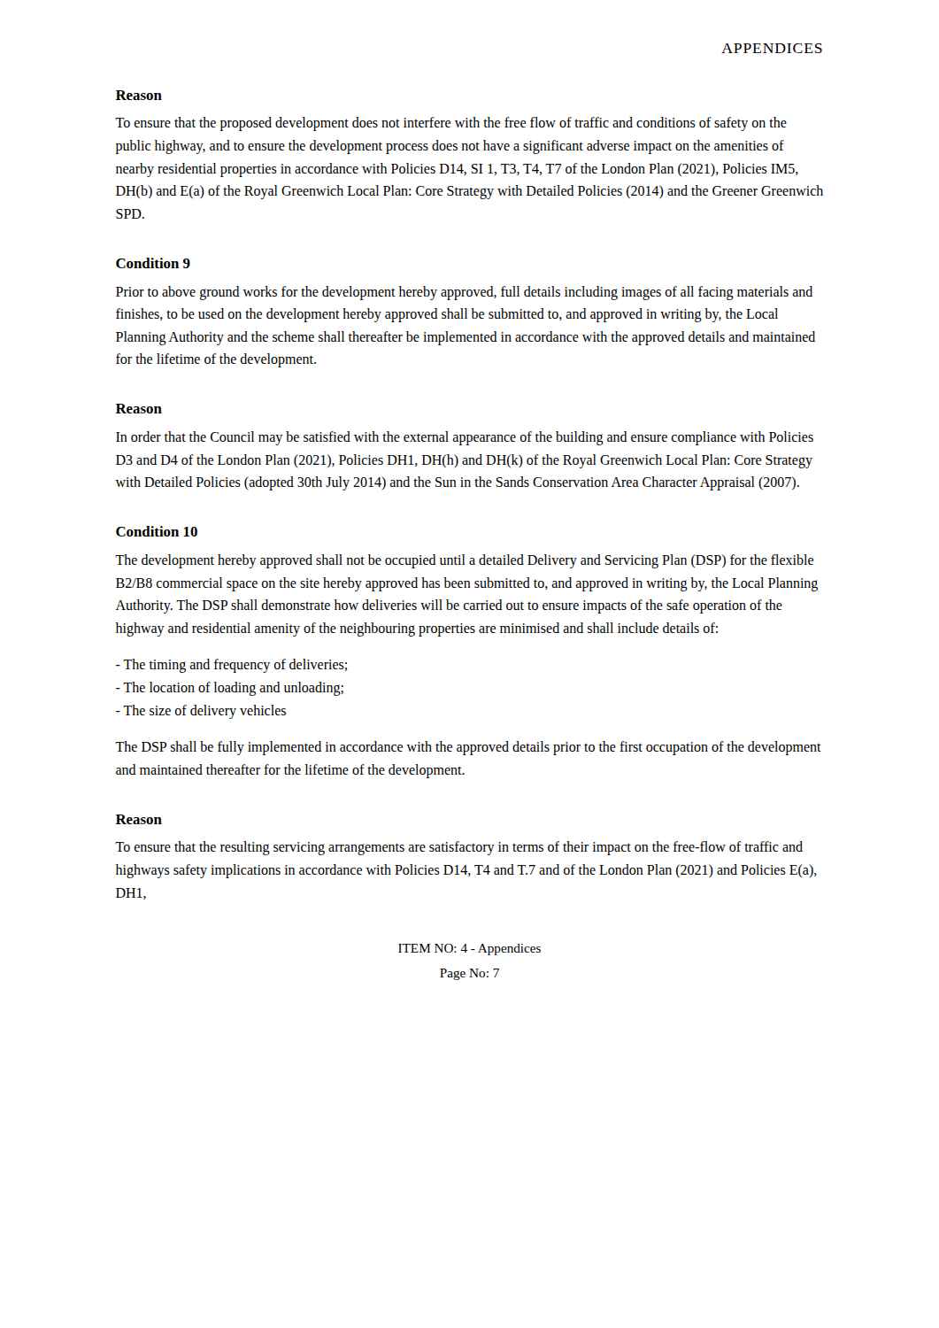APPENDICES
Reason
To ensure that the proposed development does not interfere with the free flow of traffic and conditions of safety on the public highway, and to ensure the development process does not have a significant adverse impact on the amenities of nearby residential properties in accordance with Policies D14, SI 1, T3, T4, T7 of the London Plan (2021), Policies IM5, DH(b) and E(a) of the Royal Greenwich Local Plan: Core Strategy with Detailed Policies (2014) and the Greener Greenwich SPD.
Condition 9
Prior to above ground works for the development hereby approved, full details including images of all facing materials and finishes, to be used on the development hereby approved shall be submitted to, and approved in writing by, the Local Planning Authority and the scheme shall thereafter be implemented in accordance with the approved details and maintained for the lifetime of the development.
Reason
In order that the Council may be satisfied with the external appearance of the building and ensure compliance with Policies D3 and D4 of the London Plan (2021), Policies DH1, DH(h) and DH(k) of the Royal Greenwich Local Plan: Core Strategy with Detailed Policies (adopted 30th July 2014) and the Sun in the Sands Conservation Area Character Appraisal (2007).
Condition 10
The development hereby approved shall not be occupied until a detailed Delivery and Servicing Plan (DSP) for the flexible B2/B8 commercial space on the site hereby approved has been submitted to, and approved in writing by, the Local Planning Authority. The DSP shall demonstrate how deliveries will be carried out to ensure impacts of the safe operation of the highway and residential amenity of the neighbouring properties are minimised and shall include details of:
The timing and frequency of deliveries;
The location of loading and unloading;
The size of delivery vehicles
The DSP shall be fully implemented in accordance with the approved details prior to the first occupation of the development and maintained thereafter for the lifetime of the development.
Reason
To ensure that the resulting servicing arrangements are satisfactory in terms of their impact on the free-flow of traffic and highways safety implications in accordance with Policies D14, T4 and T.7 and of the London Plan (2021) and Policies E(a), DH1,
ITEM NO: 4 - Appendices
Page No: 7